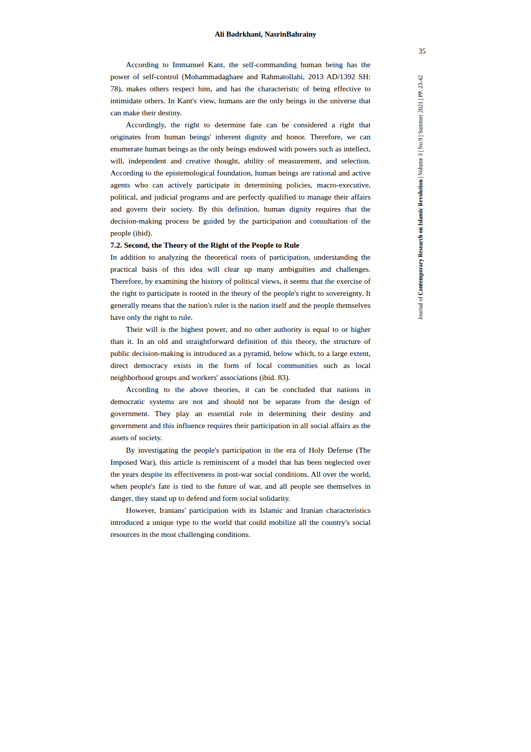Ali Badrkhani, NasrinBahrainy
35
Journal of Contemporary Research on Islamic Revolution | Volume 3 | No.9 | Summer 2021 | PP. 23-42
According to Immanuel Kant, the self-commanding human being has the power of self-control (Mohammadaghaee and Rahmatollahi, 2013 AD/1392 SH: 78), makes others respect him, and has the characteristic of being effective to intimidate others. In Kant's view, humans are the only beings in the universe that can make their destiny.
Accordingly, the right to determine fate can be considered a right that originates from human beings' inherent dignity and honor. Therefore, we can enumerate human beings as the only beings endowed with powers such as intellect, will, independent and creative thought, ability of measurement, and selection. According to the epistemological foundation, human beings are rational and active agents who can actively participate in determining policies, macro-executive, political, and judicial programs and are perfectly qualified to manage their affairs and govern their society. By this definition, human dignity requires that the decision-making process be guided by the participation and consultation of the people (ibid).
7.2. Second, the Theory of the Right of the People to Rule
In addition to analyzing the theoretical roots of participation, understanding the practical basis of this idea will clear up many ambiguities and challenges. Therefore, by examining the history of political views, it seems that the exercise of the right to participate is rooted in the theory of the people's right to sovereignty. It generally means that the nation's ruler is the nation itself and the people themselves have only the right to rule.
Their will is the highest power, and no other authority is equal to or higher than it. In an old and straightforward definition of this theory, the structure of public decision-making is introduced as a pyramid, below which, to a large extent, direct democracy exists in the form of local communities such as local neighborhood groups and workers' associations (ibid. 83).
According to the above theories, it can be concluded that nations in democratic systems are not and should not be separate from the design of government. They play an essential role in determining their destiny and government and this influence requires their participation in all social affairs as the assets of society.
By investigating the people's participation in the era of Holy Defense (The Imposed War), this article is reminiscent of a model that has been neglected over the years despite its effectiveness in post-war social conditions. All over the world, when people's fate is tied to the future of war, and all people see themselves in danger, they stand up to defend and form social solidarity.
However, Iranians' participation with its Islamic and Iranian characteristics introduced a unique type to the world that could mobilize all the country's social resources in the most challenging conditions.